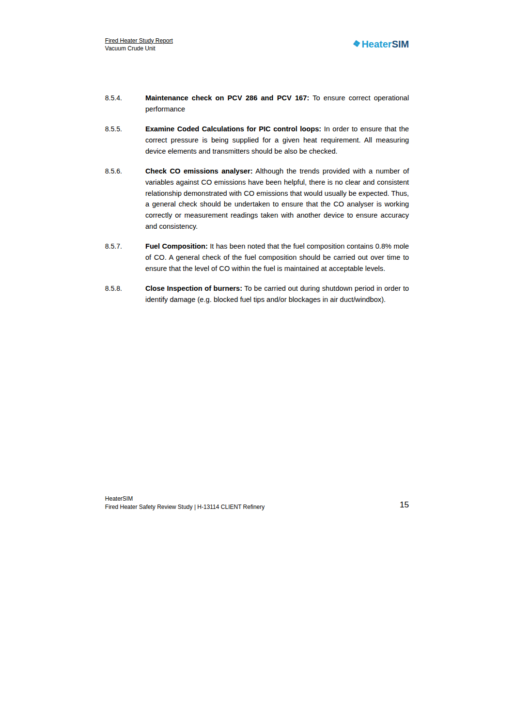Fired Heater Study Report
Vacuum Crude Unit
❖Heater SIM
8.5.4.
Maintenance check on PCV 286 and PCV 167: To ensure correct operational performance
8.5.5.
Examine Coded Calculations for PIC control loops: In order to ensure that the correct pressure is being supplied for a given heat requirement. All measuring device elements and transmitters should be also be checked.
8.5.6.
Check CO emissions analyser: Although the trends provided with a number of variables against CO emissions have been helpful, there is no clear and consistent relationship demonstrated with CO emissions that would usually be expected. Thus, a general check should be undertaken to ensure that the CO analyser is working correctly or measurement readings taken with another device to ensure accuracy and consistency.
8.5.7.
Fuel Composition: It has been noted that the fuel composition contains 0.8% mole of CO. A general check of the fuel composition should be carried out over time to ensure that the level of CO within the fuel is maintained at acceptable levels.
8.5.8.
Close Inspection of burners: To be carried out during shutdown period in order to identify damage (e.g. blocked fuel tips and/or blockages in air duct/windbox).
HeaterSIM
Fired Heater Safety Review Study | H-13114 CLIENT Refinery
15